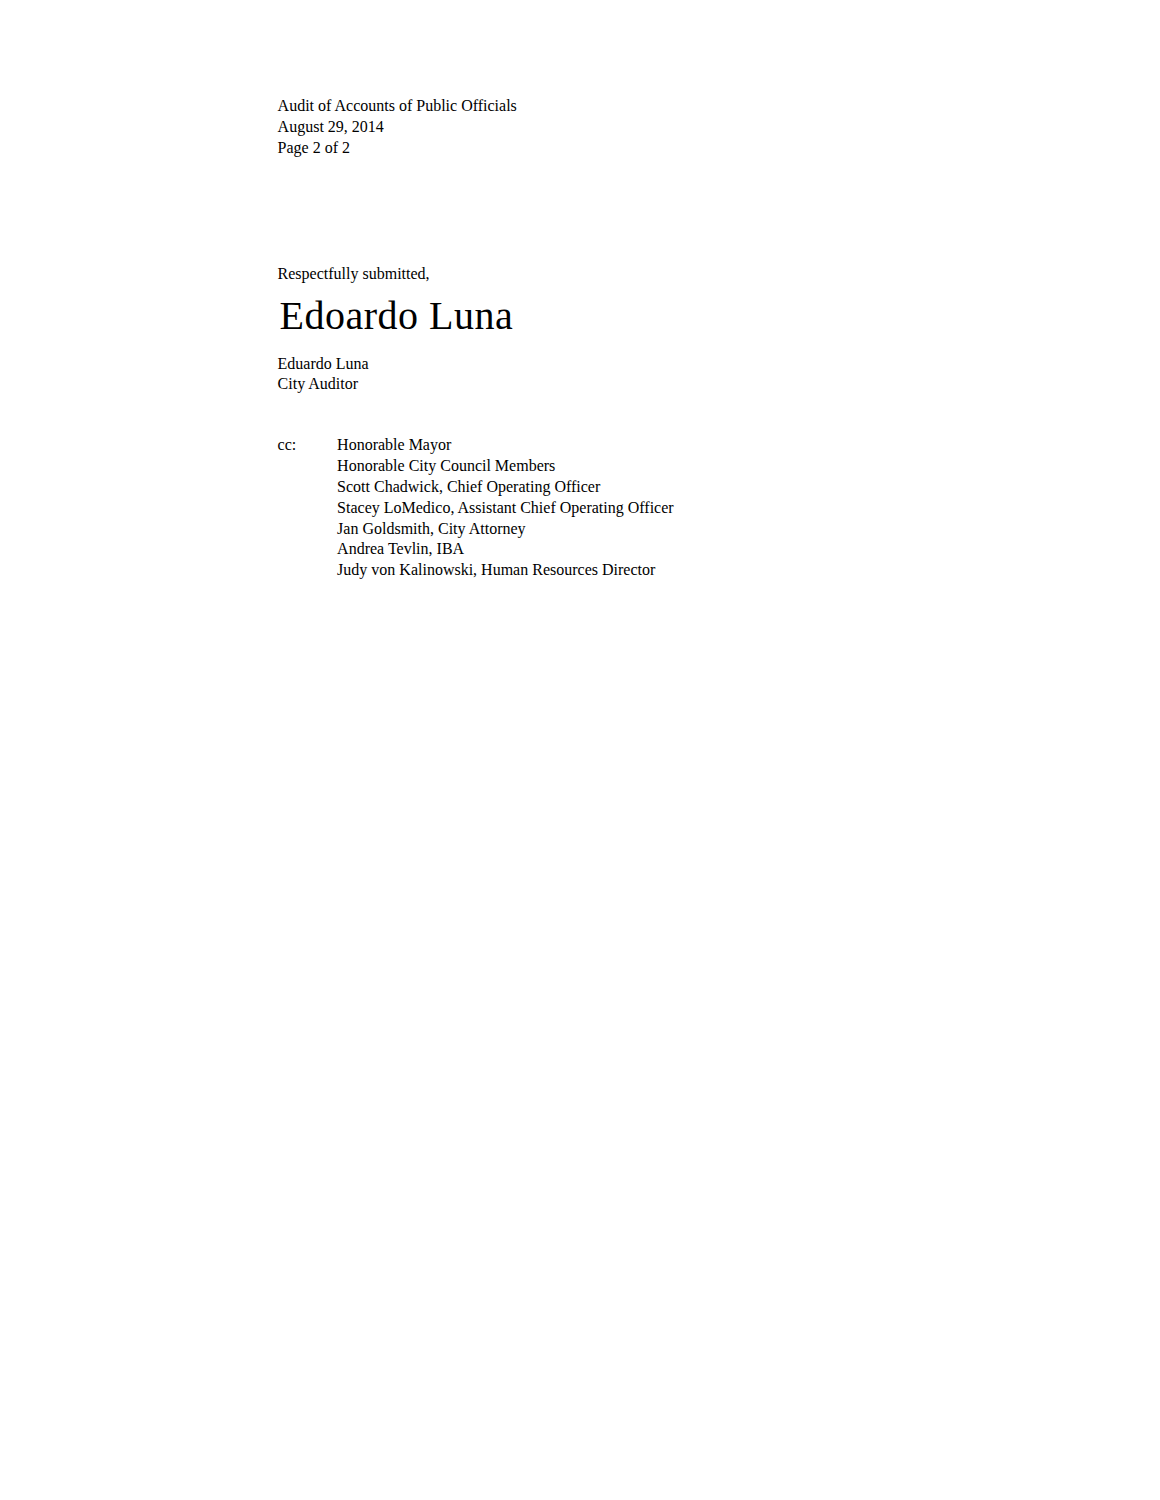Audit of Accounts of Public Officials
August 29, 2014
Page 2 of 2
Respectfully submitted,
Edoardo Luna
Eduardo Luna
City Auditor
cc:
Honorable Mayor
Honorable City Council Members
Scott Chadwick, Chief Operating Officer
Stacey LoMedico, Assistant Chief Operating Officer
Jan Goldsmith, City Attorney
Andrea Tevlin, IBA
Judy von Kalinowski, Human Resources Director